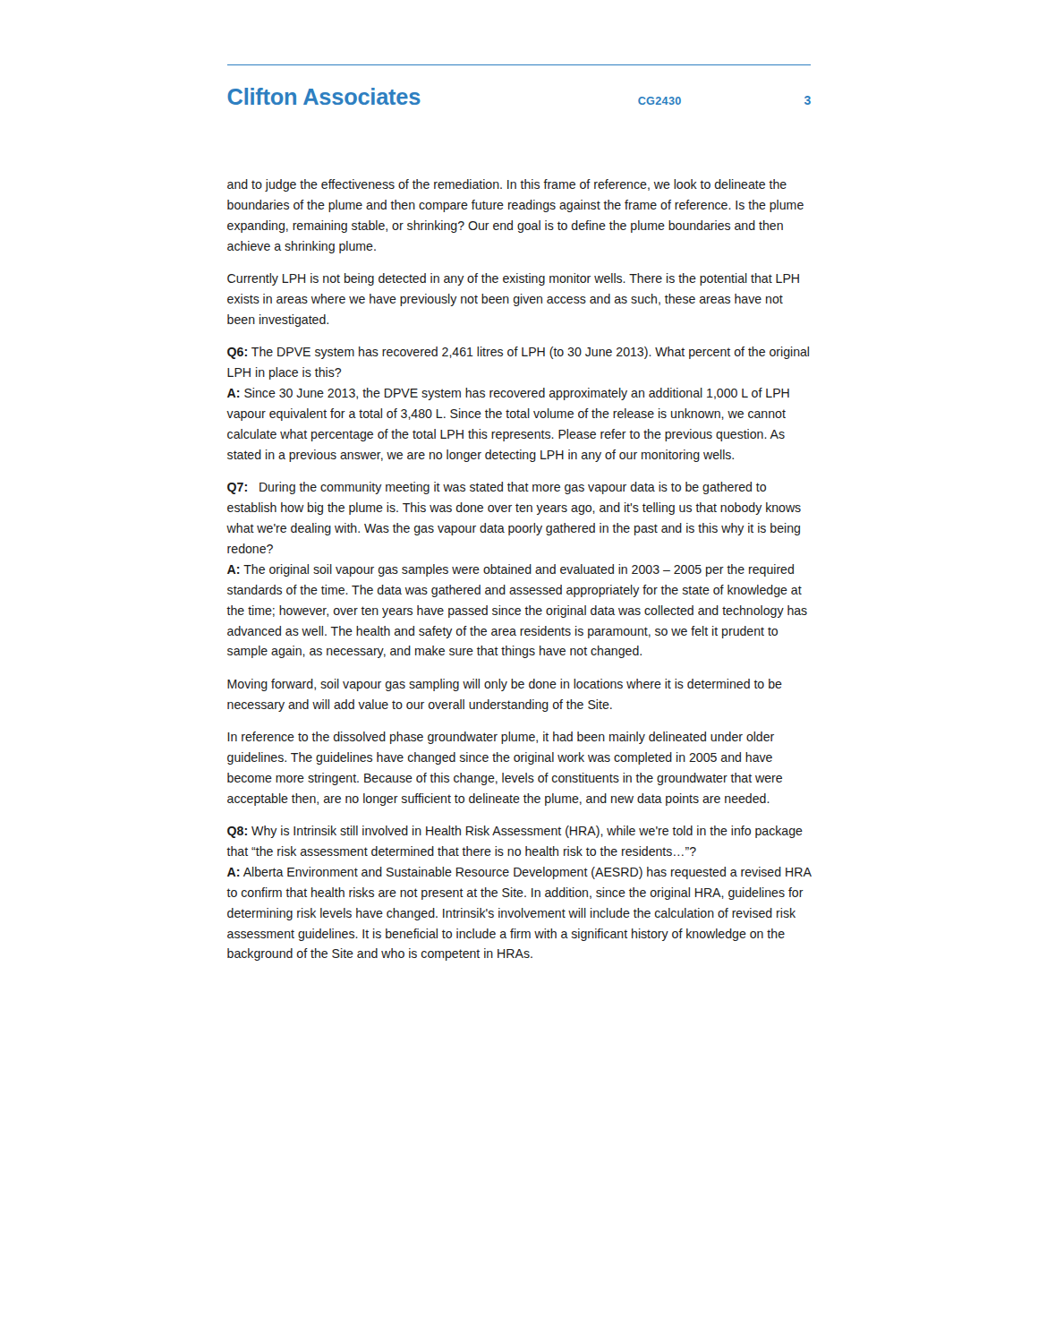Clifton Associates
CG2430
3
and to judge the effectiveness of the remediation. In this frame of reference, we look to delineate the boundaries of the plume and then compare future readings against the frame of reference. Is the plume expanding, remaining stable, or shrinking? Our end goal is to define the plume boundaries and then achieve a shrinking plume.
Currently LPH is not being detected in any of the existing monitor wells. There is the potential that LPH exists in areas where we have previously not been given access and as such, these areas have not been investigated.
Q6: The DPVE system has recovered 2,461 litres of LPH (to 30 June 2013). What percent of the original LPH in place is this?
A: Since 30 June 2013, the DPVE system has recovered approximately an additional 1,000 L of LPH vapour equivalent for a total of 3,480 L. Since the total volume of the release is unknown, we cannot calculate what percentage of the total LPH this represents. Please refer to the previous question. As stated in a previous answer, we are no longer detecting LPH in any of our monitoring wells.
Q7: During the community meeting it was stated that more gas vapour data is to be gathered to establish how big the plume is. This was done over ten years ago, and it's telling us that nobody knows what we're dealing with. Was the gas vapour data poorly gathered in the past and is this why it is being redone?
A: The original soil vapour gas samples were obtained and evaluated in 2003 – 2005 per the required standards of the time. The data was gathered and assessed appropriately for the state of knowledge at the time; however, over ten years have passed since the original data was collected and technology has advanced as well. The health and safety of the area residents is paramount, so we felt it prudent to sample again, as necessary, and make sure that things have not changed.
Moving forward, soil vapour gas sampling will only be done in locations where it is determined to be necessary and will add value to our overall understanding of the Site.
In reference to the dissolved phase groundwater plume, it had been mainly delineated under older guidelines. The guidelines have changed since the original work was completed in 2005 and have become more stringent. Because of this change, levels of constituents in the groundwater that were acceptable then, are no longer sufficient to delineate the plume, and new data points are needed.
Q8: Why is Intrinsik still involved in Health Risk Assessment (HRA), while we're told in the info package that “the risk assessment determined that there is no health risk to the residents…”?
A: Alberta Environment and Sustainable Resource Development (AESRD) has requested a revised HRA to confirm that health risks are not present at the Site. In addition, since the original HRA, guidelines for determining risk levels have changed. Intrinsik's involvement will include the calculation of revised risk assessment guidelines. It is beneficial to include a firm with a significant history of knowledge on the background of the Site and who is competent in HRAs.